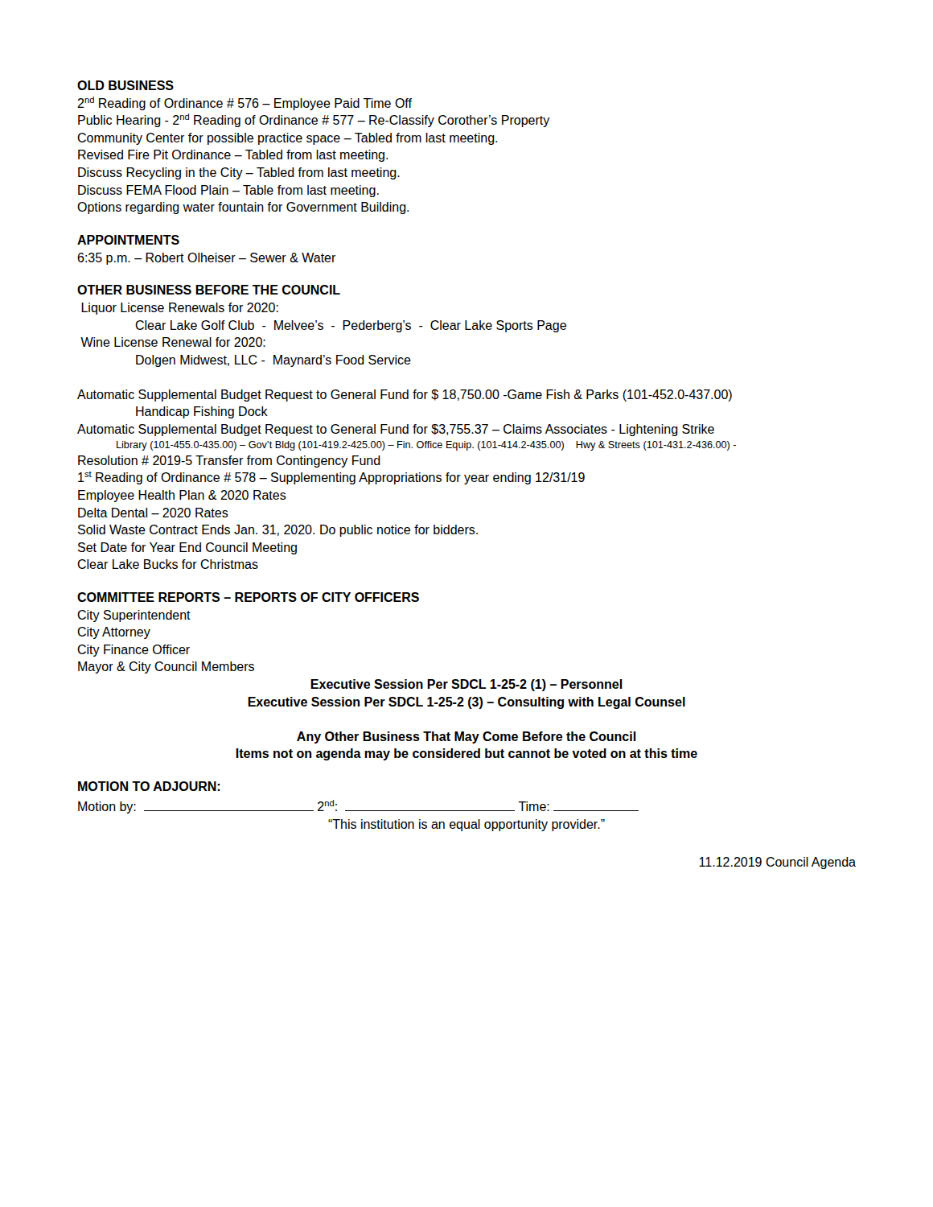OLD BUSINESS
2nd Reading of Ordinance # 576 – Employee Paid Time Off
Public Hearing - 2nd Reading of Ordinance # 577 – Re-Classify Corother’s Property
Community Center for possible practice space – Tabled from last meeting.
Revised Fire Pit Ordinance – Tabled from last meeting.
Discuss Recycling in the City – Tabled from last meeting.
Discuss FEMA Flood Plain – Table from last meeting.
Options regarding water fountain for Government Building.
APPOINTMENTS
6:35 p.m. – Robert Olheiser – Sewer & Water
OTHER BUSINESS BEFORE THE COUNCIL
Liquor License Renewals for 2020:
Clear Lake Golf Club - Melvee’s - Pederberg’s - Clear Lake Sports Page
Wine License Renewal for 2020:
Dolgen Midwest, LLC - Maynard’s Food Service
Automatic Supplemental Budget Request to General Fund for $ 18,750.00 -Game Fish & Parks (101-452.0-437.00)
Handicap Fishing Dock
Automatic Supplemental Budget Request to General Fund for $3,755.37 – Claims Associates - Lightening Strike
Library (101-455.0-435.00) – Gov’t Bldg (101-419.2-425.00) – Fin. Office Equip. (101-414.2-435.00) Hwy & Streets (101-431.2-436.00) -
Resolution # 2019-5 Transfer from Contingency Fund
1st Reading of Ordinance # 578 – Supplementing Appropriations for year ending 12/31/19
Employee Health Plan & 2020 Rates
Delta Dental – 2020 Rates
Solid Waste Contract Ends Jan. 31, 2020. Do public notice for bidders.
Set Date for Year End Council Meeting
Clear Lake Bucks for Christmas
COMMITTEE REPORTS – REPORTS OF CITY OFFICERS
City Superintendent
City Attorney
City Finance Officer
Mayor & City Council Members
Executive Session Per SDCL 1-25-2 (1) – Personnel
Executive Session Per SDCL 1-25-2 (3) – Consulting with Legal Counsel
Any Other Business That May Come Before the Council
Items not on agenda may be considered but cannot be voted on at this time
MOTION TO ADJOURN:
Motion by: 2nd: Time:
“This institution is an equal opportunity provider.”
11.12.2019 Council Agenda